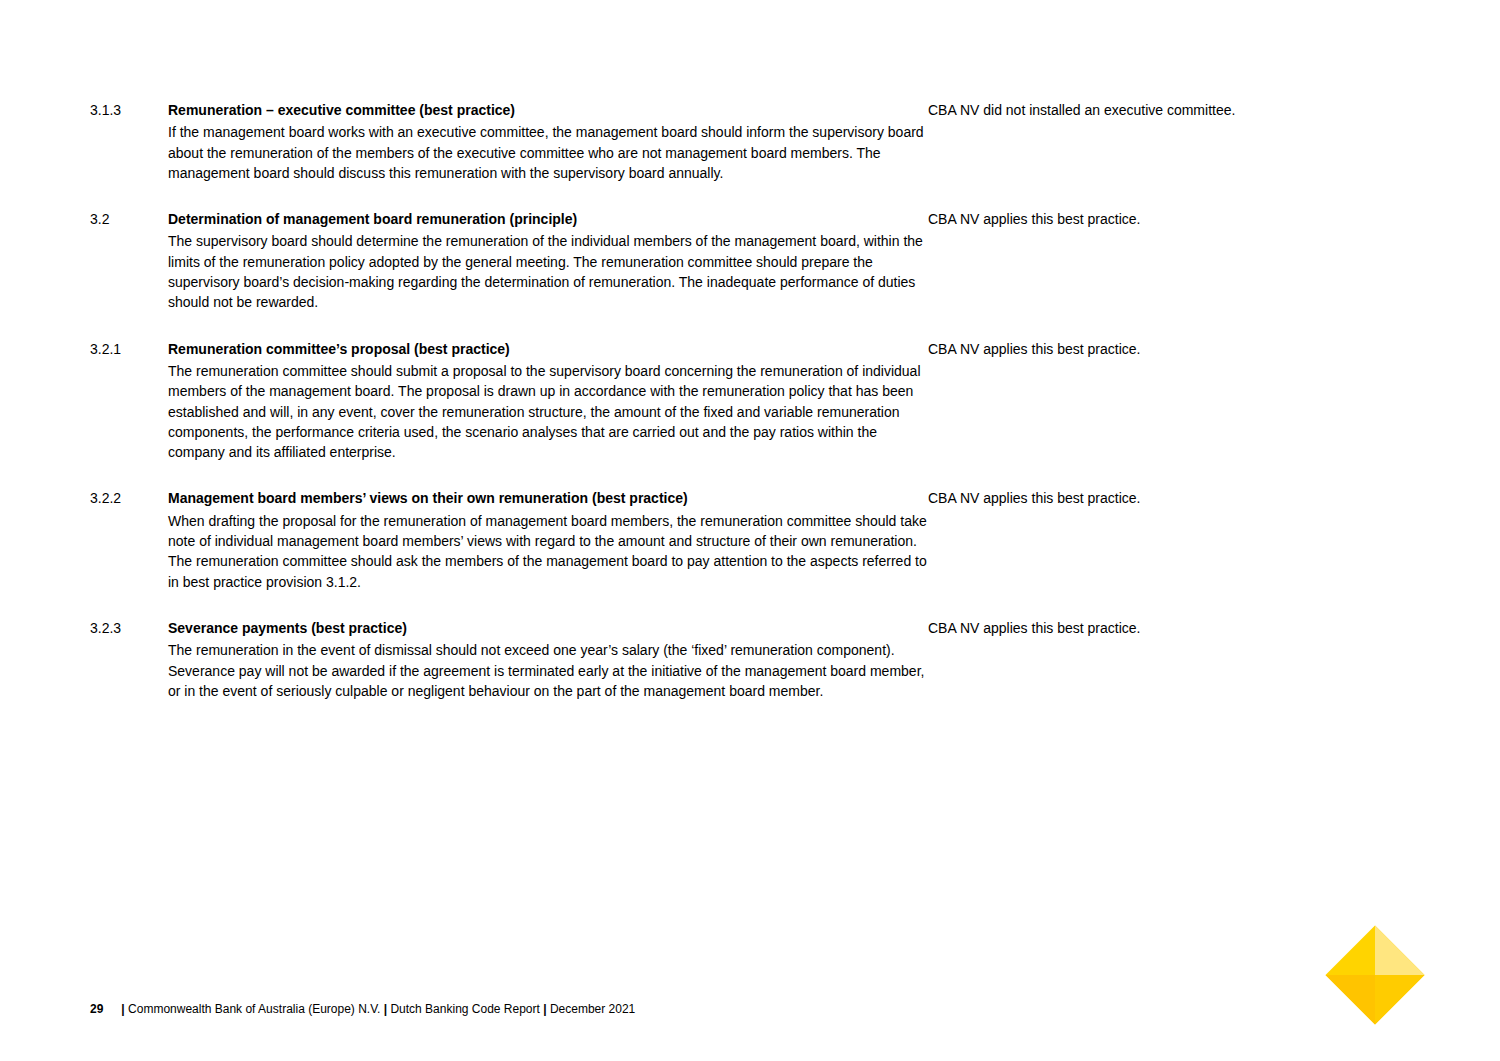| 3.1.3 | Remuneration – executive committee (best practice) If the management board works with an executive committee, the management board should inform the supervisory board about the remuneration of the members of the executive committee who are not management board members. The management board should discuss this remuneration with the supervisory board annually. | CBA NV did not installed an executive committee. |
| 3.2 | Determination of management board remuneration (principle) The supervisory board should determine the remuneration of the individual members of the management board, within the limits of the remuneration policy adopted by the general meeting. The remuneration committee should prepare the supervisory board’s decision-making regarding the determination of remuneration. The inadequate performance of duties should not be rewarded. | CBA NV applies this best practice. |
| 3.2.1 | Remuneration committee’s proposal (best practice) The remuneration committee should submit a proposal to the supervisory board concerning the remuneration of individual members of the management board. The proposal is drawn up in accordance with the remuneration policy that has been established and will, in any event, cover the remuneration structure, the amount of the fixed and variable remuneration components, the performance criteria used, the scenario analyses that are carried out and the pay ratios within the company and its affiliated enterprise. | CBA NV applies this best practice. |
| 3.2.2 | Management board members’ views on their own remuneration (best practice) When drafting the proposal for the remuneration of management board members, the remuneration committee should take note of individual management board members’ views with regard to the amount and structure of their own remuneration. The remuneration committee should ask the members of the management board to pay attention to the aspects referred to in best practice provision 3.1.2. | CBA NV applies this best practice. |
| 3.2.3 | Severance payments (best practice) The remuneration in the event of dismissal should not exceed one year’s salary (the ‘fixed’ remuneration component). Severance pay will not be awarded if the agreement is terminated early at the initiative of the management board member, or in the event of seriously culpable or negligent behaviour on the part of the management board member. | CBA NV applies this best practice. |
29| Commonwealth Bank of Australia (Europe) N.V. | Dutch Banking Code Report | December 2021